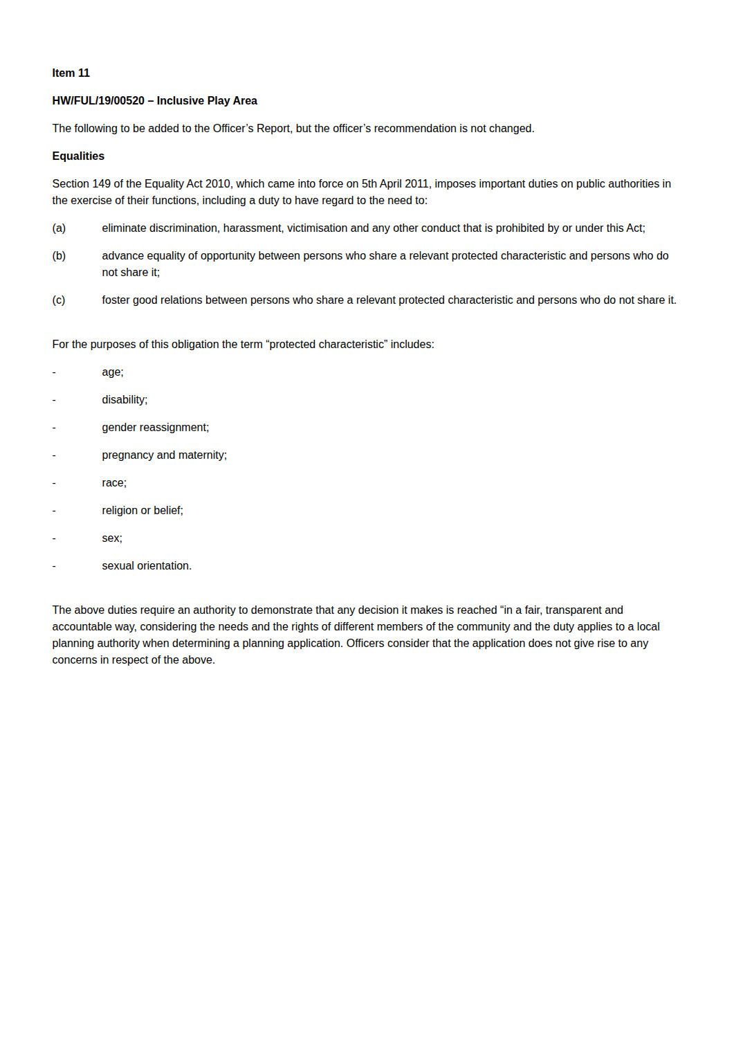Item 11
HW/FUL/19/00520 – Inclusive Play Area
The following to be added to the Officer’s Report, but the officer’s recommendation is not changed.
Equalities
Section 149 of the Equality Act 2010, which came into force on 5th April 2011, imposes important duties on public authorities in the exercise of their functions, including a duty to have regard to the need to:
(a) eliminate discrimination, harassment, victimisation and any other conduct that is prohibited by or under this Act;
(b) advance equality of opportunity between persons who share a relevant protected characteristic and persons who do not share it;
(c) foster good relations between persons who share a relevant protected characteristic and persons who do not share it.
For the purposes of this obligation the term “protected characteristic” includes:
-age;
-disability;
-gender reassignment;
-pregnancy and maternity;
-race;
-religion or belief;
-sex;
-sexual orientation.
The above duties require an authority to demonstrate that any decision it makes is reached “in a fair, transparent and accountable way, considering the needs and the rights of different members of the community and the duty applies to a local planning authority when determining a planning application. Officers consider that the application does not give rise to any concerns in respect of the above.